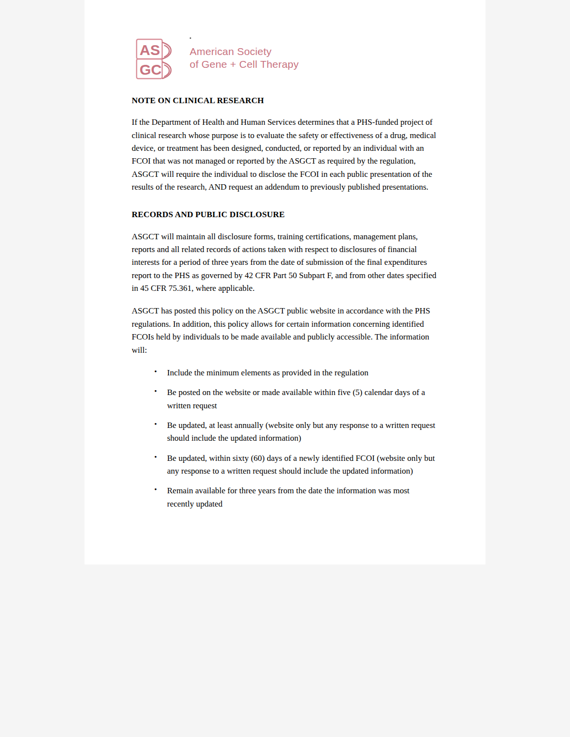AS GC
American Society
of Gene + Cell Therapy
NOTE ON CLINICAL RESEARCH
If the Department of Health and Human Services determines that a PHS-funded project of clinical research whose purpose is to evaluate the safety or effectiveness of a drug, medical device, or treatment has been designed, conducted, or reported by an individual with an FCOI that was not managed or reported by the ASGCT as required by the regulation, ASGCT will require the individual to disclose the FCOI in each public presentation of the results of the research, AND request an addendum to previously published presentations.
RECORDS AND PUBLIC DISCLOSURE
ASGCT will maintain all disclosure forms, training certifications, management plans, reports and all related records of actions taken with respect to disclosures of financial interests for a period of three years from the date of submission of the final expenditures report to the PHS as governed by 42 CFR Part 50 Subpart F, and from other dates specified in 45 CFR 75.361, where applicable.
ASGCT has posted this policy on the ASGCT public website in accordance with the PHS regulations. In addition, this policy allows for certain information concerning identified FCOIs held by individuals to be made available and publicly accessible. The information will:
Include the minimum elements as provided in the regulation
Be posted on the website or made available within five (5) calendar days of a written request
Be updated, at least annually (website only but any response to a written request should include the updated information)
Be updated, within sixty (60) days of a newly identified FCOI (website only but any response to a written request should include the updated information)
Remain available for three years from the date the information was most recently updated